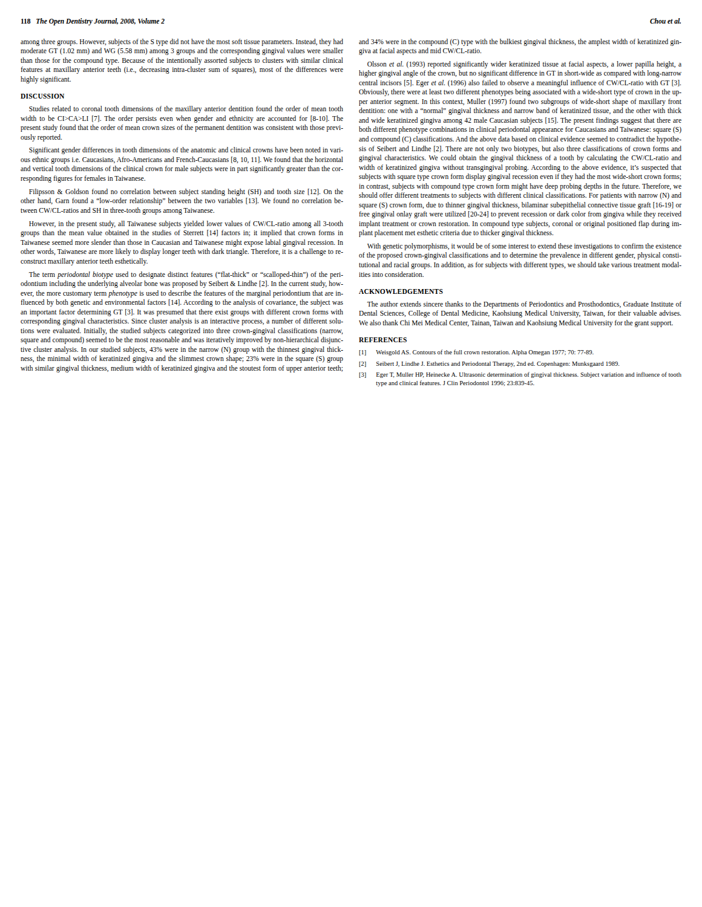118 The Open Dentistry Journal, 2008, Volume 2
Chou et al.
among three groups. However, subjects of the S type did not have the most soft tissue parameters. Instead, they had moderate GT (1.02 mm) and WG (5.58 mm) among 3 groups and the corresponding gingival values were smaller than those for the compound type. Because of the intentionally assorted subjects to clusters with similar clinical features at maxillary anterior teeth (i.e., decreasing intra-cluster sum of squares), most of the differences were highly significant.
DISCUSSION
Studies related to coronal tooth dimensions of the maxillary anterior dentition found the order of mean tooth width to be CI>CA>LI [7]. The order persists even when gender and ethnicity are accounted for [8-10]. The present study found that the order of mean crown sizes of the permanent dentition was consistent with those previously reported.
Significant gender differences in tooth dimensions of the anatomic and clinical crowns have been noted in various ethnic groups i.e. Caucasians, Afro-Americans and French-Caucasians [8, 10, 11]. We found that the horizontal and vertical tooth dimensions of the clinical crown for male subjects were in part significantly greater than the corresponding figures for females in Taiwanese.
Filipsson & Goldson found no correlation between subject standing height (SH) and tooth size [12]. On the other hand, Garn found a “low-order relationship” between the two variables [13]. We found no correlation between CW/CL-ratios and SH in three-tooth groups among Taiwanese.
However, in the present study, all Taiwanese subjects yielded lower values of CW/CL-ratio among all 3-tooth groups than the mean value obtained in the studies of Sterrett [14] factors in; it implied that crown forms in Taiwanese seemed more slender than those in Caucasian and Taiwanese might expose labial gingival recession. In other words, Taiwanese are more likely to display longer teeth with dark triangle. Therefore, it is a challenge to reconstruct maxillary anterior teeth esthetically.
The term periodontal biotype used to designate distinct features (“flat-thick” or “scalloped-thin”) of the periodontium including the underlying alveolar bone was proposed by Seibert & Lindhe [2]. In the current study, however, the more customary term phenotype is used to describe the features of the marginal periodontium that are influenced by both genetic and environmental factors [14]. According to the analysis of covariance, the subject was an important factor determining GT [3]. It was presumed that there exist groups with different crown forms with corresponding gingival characteristics. Since cluster analysis is an interactive process, a number of different solutions were evaluated. Initially, the studied subjects categorized into three crown-gingival classifications (narrow, square and compound) seemed to be the most reasonable and was iteratively improved by non-hierarchical disjunctive cluster analysis. In our studied subjects, 43% were in the narrow (N) group with the thinnest gingival thickness, the minimal width of keratinized gingiva and the slimmest crown shape; 23% were in the square (S) group with similar gingival thickness, medium width of keratinized gingiva and the stoutest form of upper anterior teeth; and 34% were in the compound (C) type with the bulkiest gingival thickness, the amplest width of keratinized gingiva at facial aspects and mid CW/CL-ratio.
Olsson et al. (1993) reported significantly wider keratinized tissue at facial aspects, a lower papilla height, a higher gingival angle of the crown, but no significant difference in GT in short-wide as compared with long-narrow central incisors [5]. Eger et al. (1996) also failed to observe a meaningful influence of CW/CL-ratio with GT [3]. Obviously, there were at least two different phenotypes being associated with a wide-short type of crown in the upper anterior segment. In this context, Muller (1997) found two subgroups of wide-short shape of maxillary front dentition: one with a “normal” gingival thickness and narrow band of keratinized tissue, and the other with thick and wide keratinized gingiva among 42 male Caucasian subjects [15]. The present findings suggest that there are both different phenotype combinations in clinical periodontal appearance for Caucasians and Taiwanese: square (S) and compound (C) classifications. And the above data based on clinical evidence seemed to contradict the hypothesis of Seibert and Lindhe [2]. There are not only two biotypes, but also three classifications of crown forms and gingival characteristics. We could obtain the gingival thickness of a tooth by calculating the CW/CL-ratio and width of keratinized gingiva without transgingival probing. According to the above evidence, it’s suspected that subjects with square type crown form display gingival recession even if they had the most wide-short crown forms; in contrast, subjects with compound type crown form might have deep probing depths in the future. Therefore, we should offer different treatments to subjects with different clinical classifications. For patients with narrow (N) and square (S) crown form, due to thinner gingival thickness, bilaminar subepithelial connective tissue graft [16-19] or free gingival onlay graft were utilized [20-24] to prevent recession or dark color from gingiva while they received implant treatment or crown restoration. In compound type subjects, coronal or original positioned flap during implant placement met esthetic criteria due to thicker gingival thickness.
With genetic polymorphisms, it would be of some interest to extend these investigations to confirm the existence of the proposed crown-gingival classifications and to determine the prevalence in different gender, physical constitutional and racial groups. In addition, as for subjects with different types, we should take various treatment modalities into consideration.
ACKNOWLEDGEMENTS
The author extends sincere thanks to the Departments of Periodontics and Prosthodontics, Graduate Institute of Dental Sciences, College of Dental Medicine, Kaohsiung Medical University, Taiwan, for their valuable advises. We also thank Chi Mei Medical Center, Tainan, Taiwan and Kaohsiung Medical University for the grant support.
REFERENCES
[1]
Weisgold AS. Contours of the full crown restoration. Alpha Omegan 1977; 70: 77-89.
[2]
Seibert J, Lindhe J. Esthetics and Periodontal Therapy, 2nd ed. Copenhagen: Munksgaard 1989.
[3]
Eger T, Muller HP, Heinecke A. Ultrasonic determination of gingival thickness. Subject variation and influence of tooth type and clinical features. J Clin Periodontol 1996; 23:839-45.